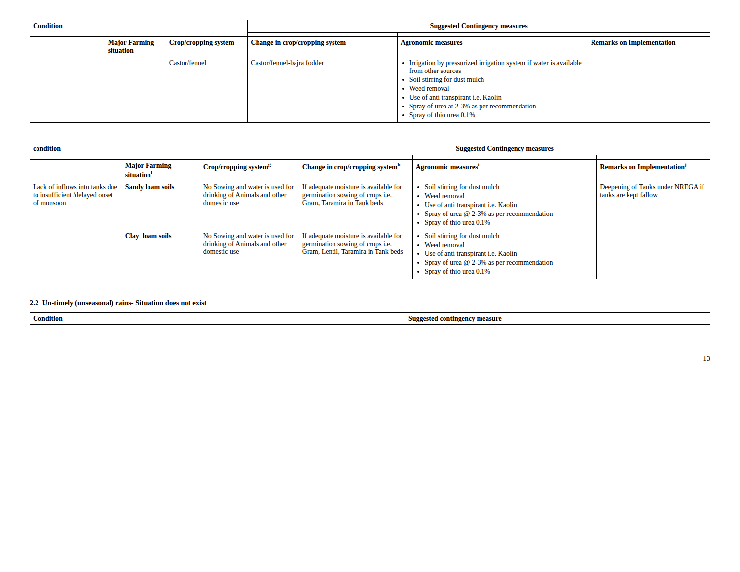| Condition | | | Suggested Contingency measures |
| | Major Farming situation | Crop/cropping system | Change in crop/cropping system | Agronomic measures | Remarks on Implementation |
| | | Castor/fennel | Castor/fennel-bajra fodder | Irrigation by pressurized irrigation system if water is available from other sources Soil stirring for dust mulch Weed removal Use of anti transpirant i.e. Kaolin Spray of urea at 2-3% as per recommendation Spray of thio urea 0.1% | |
| condition | | | Suggested Contingency measures |
| | Major Farming situation f | Crop/cropping system g | Change in crop/cropping system h | Agronomic measures i | Remarks on Implementation j |
| Lack of inflows into tanks due to insufficient /delayed onset of monsoon | Sandy loam soils | No Sowing and water is used for drinking of Animals and other domestic use | If adequate moisture is available for germination sowing of crops i.e. Gram, Taramira in Tank beds | Soil stirring for dust mulch Weed removal Use of anti transpirant i.e. Kaolin Spray of urea @ 2-3% as per recommendation Spray of thio urea 0.1% | Deepening of Tanks under NREGA if tanks are kept fallow |
| Clay loam soils | No Sowing and water is used for drinking of Animals and other domestic use | If adequate moisture is available for germination sowing of crops i.e. Gram, Lentil, Taramira in Tank beds | Soil stirring for dust mulch Weed removal Use of anti transpirant i.e. Kaolin Spray of urea @ 2-3% as per recommendation Spray of thio urea 0.1% |
2.2 Un-timely (unseasonal) rains- Situation does not exist
| Condition | Suggested contingency measure |
| --- | --- |
13